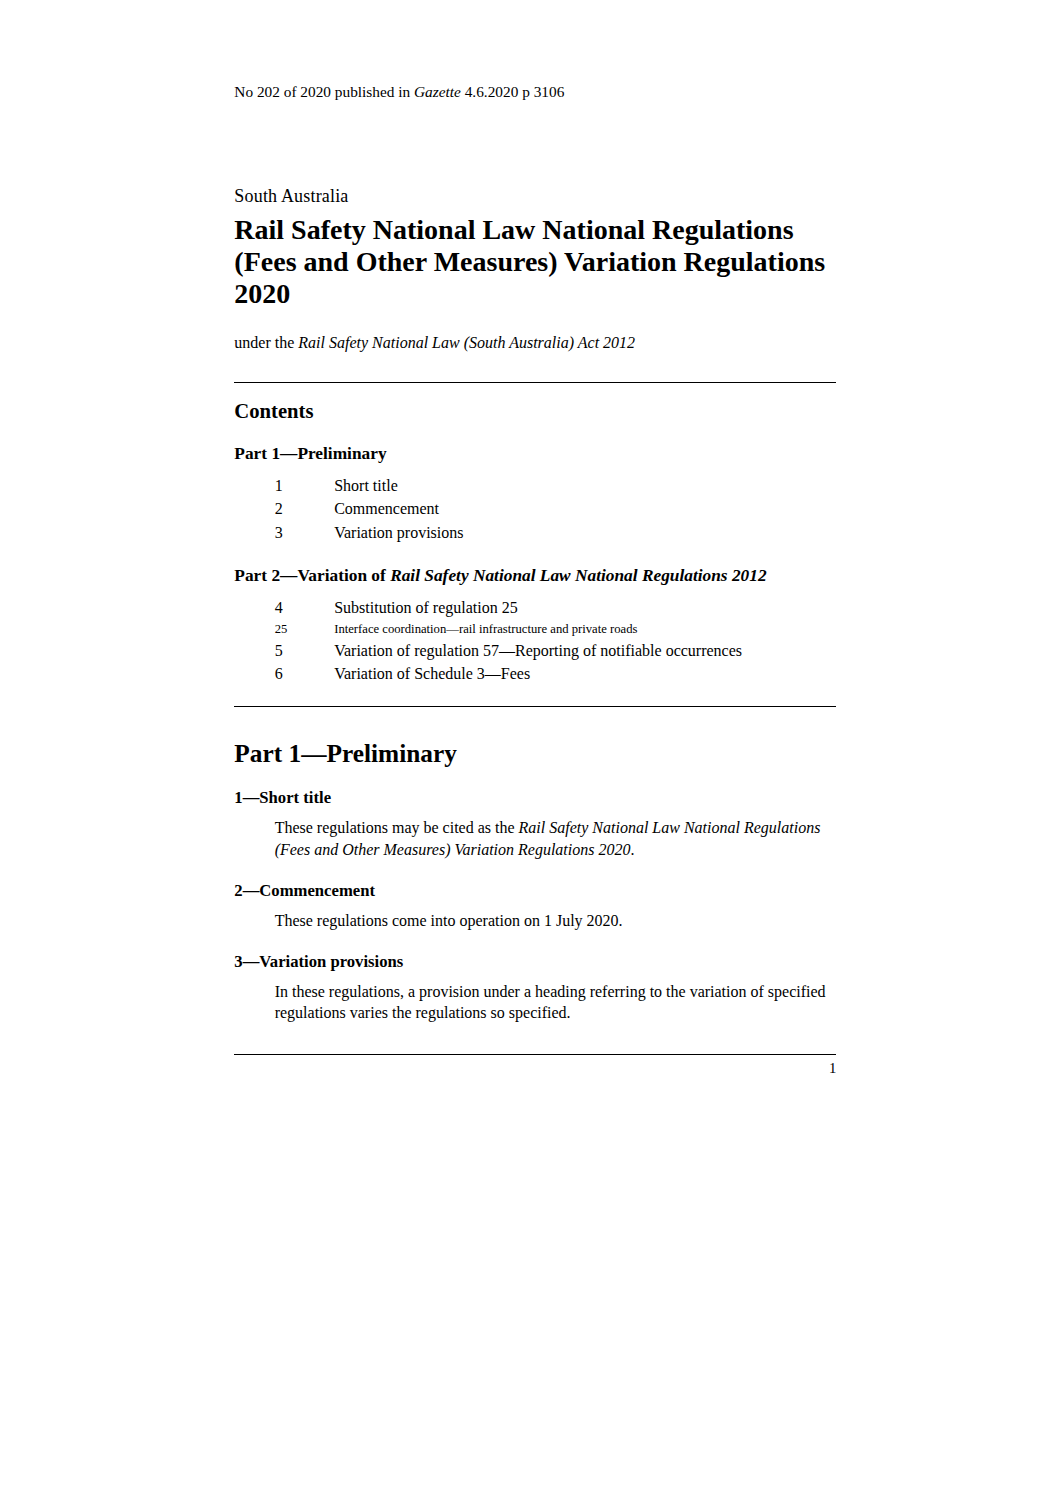No 202 of 2020 published in Gazette 4.6.2020 p 3106
South Australia
Rail Safety National Law National Regulations (Fees and Other Measures) Variation Regulations 2020
under the Rail Safety National Law (South Australia) Act 2012
Contents
Part 1—Preliminary
| 1 | Short title |
| 2 | Commencement |
| 3 | Variation provisions |
Part 2—Variation of Rail Safety National Law National Regulations 2012
| 4 | Substitution of regulation 25 |
| 25 | Interface coordination—rail infrastructure and private roads |
| 5 | Variation of regulation 57—Reporting of notifiable occurrences |
| 6 | Variation of Schedule 3—Fees |
Part 1—Preliminary
1—Short title
These regulations may be cited as the Rail Safety National Law National Regulations (Fees and Other Measures) Variation Regulations 2020.
2—Commencement
These regulations come into operation on 1 July 2020.
3—Variation provisions
In these regulations, a provision under a heading referring to the variation of specified regulations varies the regulations so specified.
1